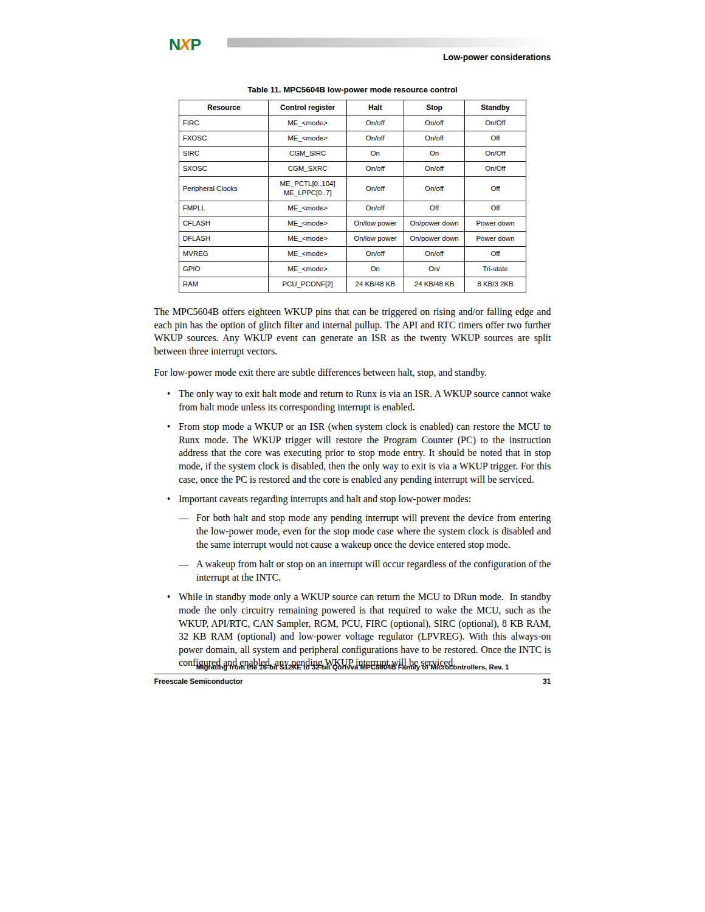NXP
Low-power considerations
Table 11. MPC5604B low-power mode resource control
| Resource | Control register | Halt | Stop | Standby |
| --- | --- | --- | --- | --- |
| FIRC | ME_<mode> | On/off | On/off | On/Off |
| FXOSC | ME_<mode> | On/off | On/off | Off |
| SIRC | CGM_SIRC | On | On | On/Off |
| SXOSC | CGM_SXRC | On/off | On/off | On/Off |
| Peripheral Clocks | ME_PCTL[0..104] ME_LPPC[0..7] | On/off | On/off | Off |
| FMPLL | ME_<mode> | On/off | Off | Off |
| CFLASH | ME_<mode> | On/low power | On/power down | Power down |
| DFLASH | ME_<mode> | On/low power | On/power down | Power down |
| MVREG | ME_<mode> | On/off | On/off | Off |
| GPIO | ME_<mode> | On | On/ | Tri-state |
| RAM | PCU_PCONF[2] | 24 KB/48 KB | 24 KB/48 KB | 8 KB/3 2KB |
The MPC5604B offers eighteen WKUP pins that can be triggered on rising and/or falling edge and each pin has the option of glitch filter and internal pullup. The API and RTC timers offer two further WKUP sources. Any WKUP event can generate an ISR as the twenty WKUP sources are split between three interrupt vectors.
For low-power mode exit there are subtle differences between halt, stop, and standby.
The only way to exit halt mode and return to Runx is via an ISR. A WKUP source cannot wake from halt mode unless its corresponding interrupt is enabled.
From stop mode a WKUP or an ISR (when system clock is enabled) can restore the MCU to Runx mode. The WKUP trigger will restore the Program Counter (PC) to the instruction address that the core was executing prior to stop mode entry. It should be noted that in stop mode, if the system clock is disabled, then the only way to exit is via a WKUP trigger. For this case, once the PC is restored and the core is enabled any pending interrupt will be serviced.
Important caveats regarding interrupts and halt and stop low-power modes:
For both halt and stop mode any pending interrupt will prevent the device from entering the low-power mode, even for the stop mode case where the system clock is disabled and the same interrupt would not cause a wakeup once the device entered stop mode.
A wakeup from halt or stop on an interrupt will occur regardless of the configuration of the interrupt at the INTC.
While in standby mode only a WKUP source can return the MCU to DRun mode. In standby mode the only circuitry remaining powered is that required to wake the MCU, such as the WKUP, API/RTC, CAN Sampler, RGM, PCU, FIRC (optional), SIRC (optional), 8 KB RAM, 32 KB RAM (optional) and low-power voltage regulator (LPVREG). With this always-on power domain, all system and peripheral configurations have to be restored. Once the INTC is configured and enabled, any pending WKUP interrupt will be serviced.
Migrating from the 16-bit S12XE to 32-bit Qorivva MPC5604B Family of Microcontrollers, Rev. 1
Freescale Semiconductor 31